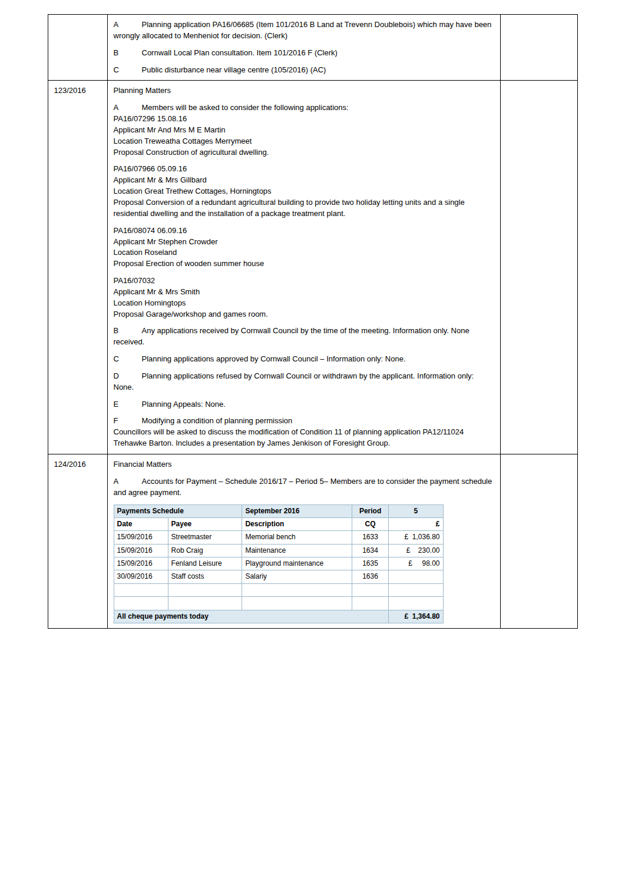| | A Planning application PA16/06685 (Item 101/2016 B Land at Trevenn Doublebois) which may have been wrongly allocated to Menheniot for decision. (Clerk) B Cornwall Local Plan consultation. Item 101/2016 F (Clerk) C Public disturbance near village centre (105/2016) (AC) | |
| 123/2016 | Planning Matters A Members will be asked to consider the following applications: PA16/07296 15.08.16 Applicant Mr And Mrs M E Martin Location Treweatha Cottages Merrymeet Proposal Construction of agricultural dwelling. PA16/07966 05.09.16 Applicant Mr & Mrs Gillbard Location Great Trethew Cottages, Horningtops Proposal Conversion of a redundant agricultural building to provide two holiday letting units and a single residential dwelling and the installation of a package treatment plant. PA16/08074 06.09.16 Applicant Mr Stephen Crowder Location Roseland Proposal Erection of wooden summer house PA16/07032 Applicant Mr & Mrs Smith Location Horningtops Proposal Garage/workshop and games room. B Any applications received by Cornwall Council by the time of the meeting. Information only. None received. C Planning applications approved by Cornwall Council – Information only: None. D Planning applications refused by Cornwall Council or withdrawn by the applicant. Information only: None. E Planning Appeals: None. F Modifying a condition of planning permission Councillors will be asked to discuss the modification of Condition 11 of planning application PA12/11024 Trehawke Barton. Includes a presentation by James Jenkison of Foresight Group. | |
| 124/2016 | Financial Matters A Accounts for Payment – Schedule 2016/17 – Period 5– Members are to consider the payment schedule and agree payment. / Payments Schedule / September 2016 / Period / 5 / / Date / Payee / Description / CQ / £ / / 15/09/2016 / Streetmaster / Memorial bench / 1633 / £ 1,036.80 / / 15/09/2016 / Rob Craig / Maintenance / 1634 / £ 230.00 / / 15/09/2016 / Fenland Leisure / Playground maintenance / 1635 / £ 98.00 / / 30/09/2016 / Staff costs / Salariy / 1636 / / / All cheque payments today / £ 1,364.80 / | |